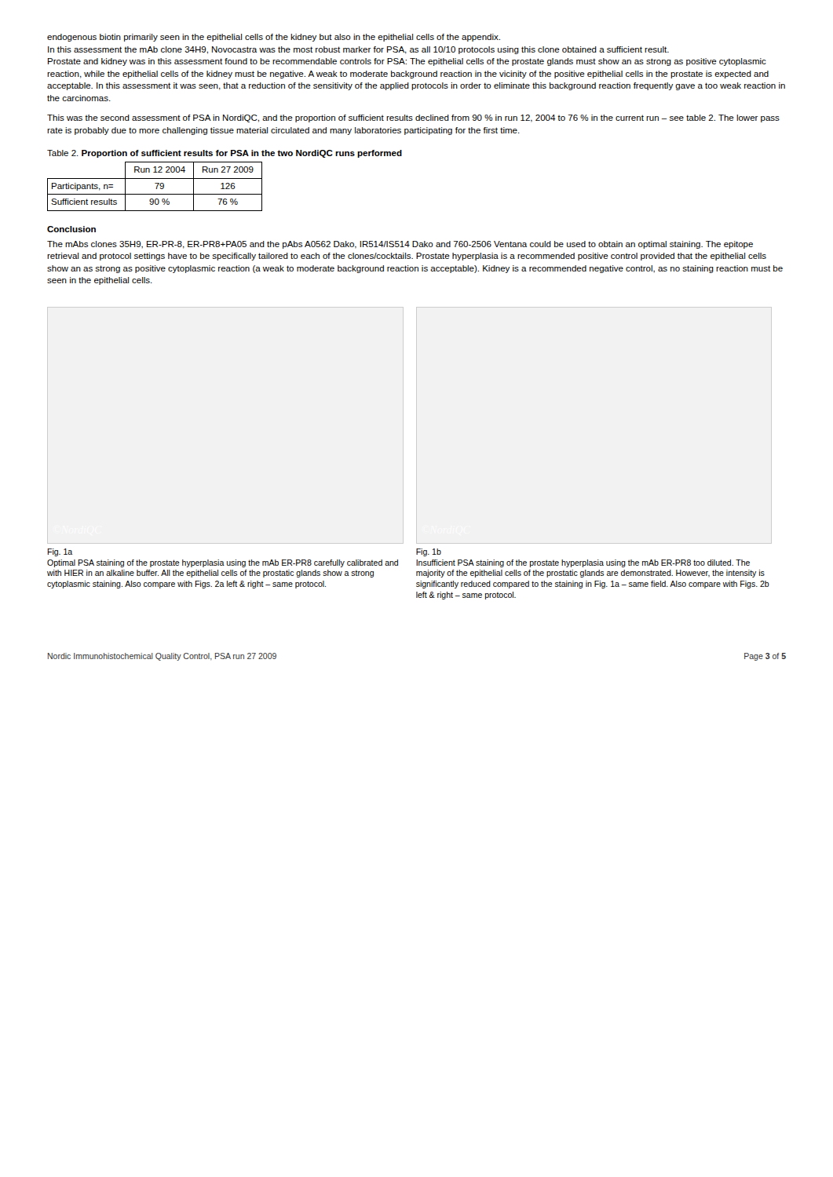endogenous biotin primarily seen in the epithelial cells of the kidney but also in the epithelial cells of the appendix.
In this assessment the mAb clone 34H9, Novocastra was the most robust marker for PSA, as all 10/10 protocols using this clone obtained a sufficient result.
Prostate and kidney was in this assessment found to be recommendable controls for PSA: The epithelial cells of the prostate glands must show an as strong as positive cytoplasmic reaction, while the epithelial cells of the kidney must be negative. A weak to moderate background reaction in the vicinity of the positive epithelial cells in the prostate is expected and acceptable. In this assessment it was seen, that a reduction of the sensitivity of the applied protocols in order to eliminate this background reaction frequently gave a too weak reaction in the carcinomas.
This was the second assessment of PSA in NordiQC, and the proportion of sufficient results declined from 90 % in run 12, 2004 to 76 % in the current run – see table 2. The lower pass rate is probably due to more challenging tissue material circulated and many laboratories participating for the first time.
Table 2. Proportion of sufficient results for PSA in the two NordiQC runs performed
| | Run 12 2004 | Run 27 2009 |
| Participants, n= | 79 | 126 |
| Sufficient results | 90 % | 76 % |
Conclusion
The mAbs clones 35H9, ER-PR-8, ER-PR8+PA05 and the pAbs A0562 Dako, IR514/IS514 Dako and 760-2506 Ventana could be used to obtain an optimal staining. The epitope retrieval and protocol settings have to be specifically tailored to each of the clones/cocktails. Prostate hyperplasia is a recommended positive control provided that the epithelial cells show an as strong as positive cytoplasmic reaction (a weak to moderate background reaction is acceptable). Kidney is a recommended negative control, as no staining reaction must be seen in the epithelial cells.
©NordiQC
Fig. 1a Optimal PSA staining of the prostate hyperplasia using the mAb ER-PR8 carefully calibrated and with HIER in an alkaline buffer. All the epithelial cells of the prostatic glands show a strong cytoplasmic staining. Also compare with Figs. 2a left & right – same protocol.
©NordiQC
Fig. 1b Insufficient PSA staining of the prostate hyperplasia using the mAb ER-PR8 too diluted. The majority of the epithelial cells of the prostatic glands are demonstrated. However, the intensity is significantly reduced compared to the staining in Fig. 1a – same field. Also compare with Figs. 2b left & right – same protocol.
Nordic Immunohistochemical Quality Control, PSA run 27 2009
Page 3 of 5